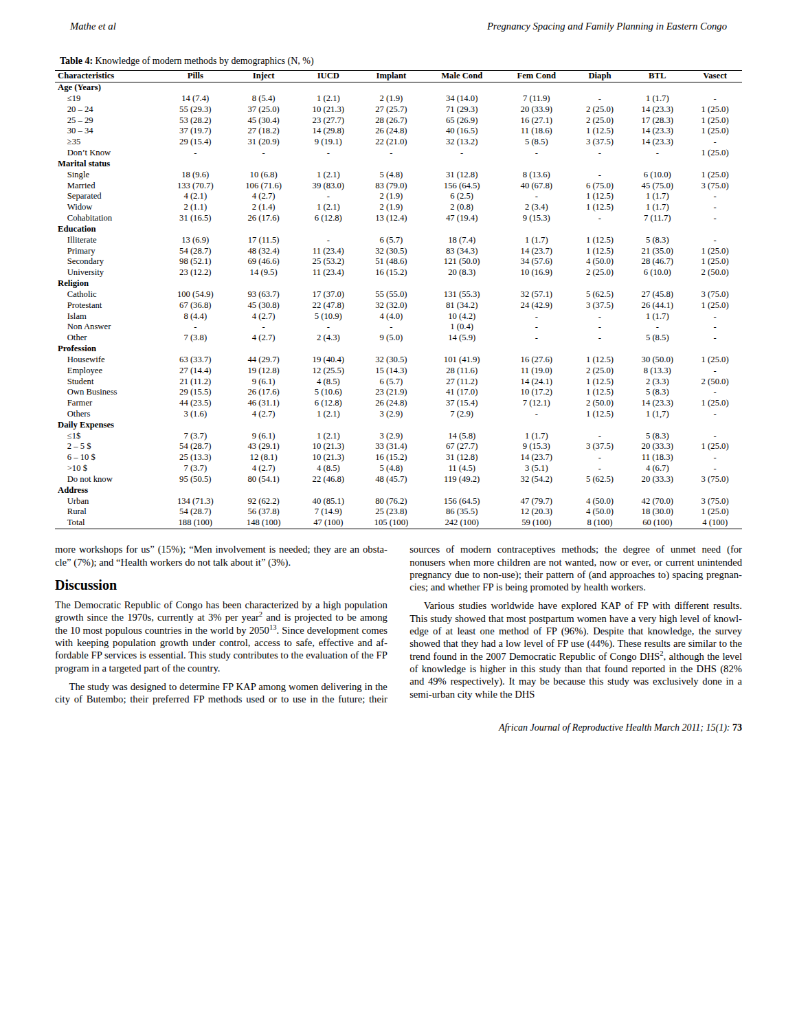Mathe et al Pregnancy Spacing and Family Planning in Eastern Congo
Table 4: Knowledge of modern methods by demographics (N, %)
| Characteristics | Pills | Inject | IUCD | Implant | Male Cond | Fem Cond | Diaph | BTL | Vasect |
| --- | --- | --- | --- | --- | --- | --- | --- | --- | --- |
| Age (Years) |
| ≤19 | 14 (7.4) | 8 (5.4) | 1 (2.1) | 2 (1.9) | 34 (14.0) | 7 (11.9) | - | 1 (1.7) | - |
| 20 – 24 | 55 (29.3) | 37 (25.0) | 10 (21.3) | 27 (25.7) | 71 (29.3) | 20 (33.9) | 2 (25.0) | 14 (23.3) | 1 (25.0) |
| 25 – 29 | 53 (28.2) | 45 (30.4) | 23 (27.7) | 28 (26.7) | 65 (26.9) | 16 (27.1) | 2 (25.0) | 17 (28.3) | 1 (25.0) |
| 30 – 34 | 37 (19.7) | 27 (18.2) | 14 (29.8) | 26 (24.8) | 40 (16.5) | 11 (18.6) | 1 (12.5) | 14 (23.3) | 1 (25.0) |
| ≥35 | 29 (15.4) | 31 (20.9) | 9 (19.1) | 22 (21.0) | 32 (13.2) | 5 (8.5) | 3 (37.5) | 14 (23.3) | - |
| Don’t Know | - | - | - | - | - | - | - | - | 1 (25.0) |
| Marital status |
| Single | 18 (9.6) | 10 (6.8) | 1 (2.1) | 5 (4.8) | 31 (12.8) | 8 (13.6) | - | 6 (10.0) | 1 (25.0) |
| Married | 133 (70.7) | 106 (71.6) | 39 (83.0) | 83 (79.0) | 156 (64.5) | 40 (67.8) | 6 (75.0) | 45 (75.0) | 3 (75.0) |
| Separated | 4 (2.1) | 4 (2.7) | - | 2 (1.9) | 6 (2.5) | - | 1 (12.5) | 1 (1.7) | - |
| Widow | 2 (1.1) | 2 (1.4) | 1 (2.1) | 2 (1.9) | 2 (0.8) | 2 (3.4) | 1 (12.5) | 1 (1.7) | - |
| Cohabitation | 31 (16.5) | 26 (17.6) | 6 (12.8) | 13 (12.4) | 47 (19.4) | 9 (15.3) | - | 7 (11.7) | - |
| Education |
| Illiterate | 13 (6.9) | 17 (11.5) | - | 6 (5.7) | 18 (7.4) | 1 (1.7) | 1 (12.5) | 5 (8.3) | - |
| Primary | 54 (28.7) | 48 (32.4) | 11 (23.4) | 32 (30.5) | 83 (34.3) | 14 (23.7) | 1 (12.5) | 21 (35.0) | 1 (25.0) |
| Secondary | 98 (52.1) | 69 (46.6) | 25 (53.2) | 51 (48.6) | 121 (50.0) | 34 (57.6) | 4 (50.0) | 28 (46.7) | 1 (25.0) |
| University | 23 (12.2) | 14 (9.5) | 11 (23.4) | 16 (15.2) | 20 (8.3) | 10 (16.9) | 2 (25.0) | 6 (10.0) | 2 (50.0) |
| Religion |
| Catholic | 100 (54.9) | 93 (63.7) | 17 (37.0) | 55 (55.0) | 131 (55.3) | 32 (57.1) | 5 (62.5) | 27 (45.8) | 3 (75.0) |
| Protestant | 67 (36.8) | 45 (30.8) | 22 (47.8) | 32 (32.0) | 81 (34.2) | 24 (42.9) | 3 (37.5) | 26 (44.1) | 1 (25.0) |
| Islam | 8 (4.4) | 4 (2.7) | 5 (10.9) | 4 (4.0) | 10 (4.2) | - | - | 1 (1.7) | - |
| Non Answer | - | - | - | - | 1 (0.4) | - | - | - | - |
| Other | 7 (3.8) | 4 (2.7) | 2 (4.3) | 9 (5.0) | 14 (5.9) | - | - | 5 (8.5) | - |
| Profession |
| Housewife | 63 (33.7) | 44 (29.7) | 19 (40.4) | 32 (30.5) | 101 (41.9) | 16 (27.6) | 1 (12.5) | 30 (50.0) | 1 (25.0) |
| Employee | 27 (14.4) | 19 (12.8) | 12 (25.5) | 15 (14.3) | 28 (11.6) | 11 (19.0) | 2 (25.0) | 8 (13.3) | - |
| Student | 21 (11.2) | 9 (6.1) | 4 (8.5) | 6 (5.7) | 27 (11.2) | 14 (24.1) | 1 (12.5) | 2 (3.3) | 2 (50.0) |
| Own Business | 29 (15.5) | 26 (17.6) | 5 (10.6) | 23 (21.9) | 41 (17.0) | 10 (17.2) | 1 (12.5) | 5 (8.3) | - |
| Farmer | 44 (23.5) | 46 (31.1) | 6 (12.8) | 26 (24.8) | 37 (15.4) | 7 (12.1) | 2 (50.0) | 14 (23.3) | 1 (25.0) |
| Others | 3 (1.6) | 4 (2.7) | 1 (2.1) | 3 (2.9) | 7 (2.9) | - | 1 (12.5) | 1 (1,7) | - |
| Daily Expenses |
| ≤1$ | 7 (3.7) | 9 (6.1) | 1 (2.1) | 3 (2.9) | 14 (5.8) | 1 (1.7) | - | 5 (8.3) | - |
| 2 – 5 $ | 54 (28.7) | 43 (29.1) | 10 (21.3) | 33 (31.4) | 67 (27.7) | 9 (15.3) | 3 (37.5) | 20 (33.3) | 1 (25.0) |
| 6 – 10 $ | 25 (13.3) | 12 (8.1) | 10 (21.3) | 16 (15.2) | 31 (12.8) | 14 (23.7) | - | 11 (18.3) | - |
| >10 $ | 7 (3.7) | 4 (2.7) | 4 (8.5) | 5 (4.8) | 11 (4.5) | 3 (5.1) | - | 4 (6.7) | - |
| Do not know | 95 (50.5) | 80 (54.1) | 22 (46.8) | 48 (45.7) | 119 (49.2) | 32 (54.2) | 5 (62.5) | 20 (33.3) | 3 (75.0) |
| Address |
| Urban | 134 (71.3) | 92 (62.2) | 40 (85.1) | 80 (76.2) | 156 (64.5) | 47 (79.7) | 4 (50.0) | 42 (70.0) | 3 (75.0) |
| Rural | 54 (28.7) | 56 (37.8) | 7 (14.9) | 25 (23.8) | 86 (35.5) | 12 (20.3) | 4 (50.0) | 18 (30.0) | 1 (25.0) |
| Total | 188 (100) | 148 (100) | 47 (100) | 105 (100) | 242 (100) | 59 (100) | 8 (100) | 60 (100) | 4 (100) |
more workshops for us” (15%); “Men involvement is needed; they are an obstacle” (7%); and “Health workers do not talk about it” (3%).
Discussion
The Democratic Republic of Congo has been characterized by a high population growth since the 1970s, currently at 3% per year2 and is projected to be among the 10 most populous countries in the world by 205013. Since development comes with keeping population growth under control, access to safe, effective and affordable FP services is essential. This study contributes to the evaluation of the FP program in a targeted part of the country.
The study was designed to determine FP KAP among women delivering in the city of Butembo; their preferred FP methods used or to use in the future; their sources of modern contraceptives methods; the degree of unmet need (for nonusers when more children are not wanted, now or ever, or current unintended pregnancy due to non-use); their pattern of (and approaches to) spacing pregnancies; and whether FP is being promoted by health workers.
Various studies worldwide have explored KAP of FP with different results. This study showed that most postpartum women have a very high level of knowledge of at least one method of FP (96%). Despite that knowledge, the survey showed that they had a low level of FP use (44%). These results are similar to the trend found in the 2007 Democratic Republic of Congo DHS2, although the level of knowledge is higher in this study than that found reported in the DHS (82% and 49% respectively). It may be because this study was exclusively done in a semi-urban city while the DHS
African Journal of Reproductive Health March 2011; 15(1): 73